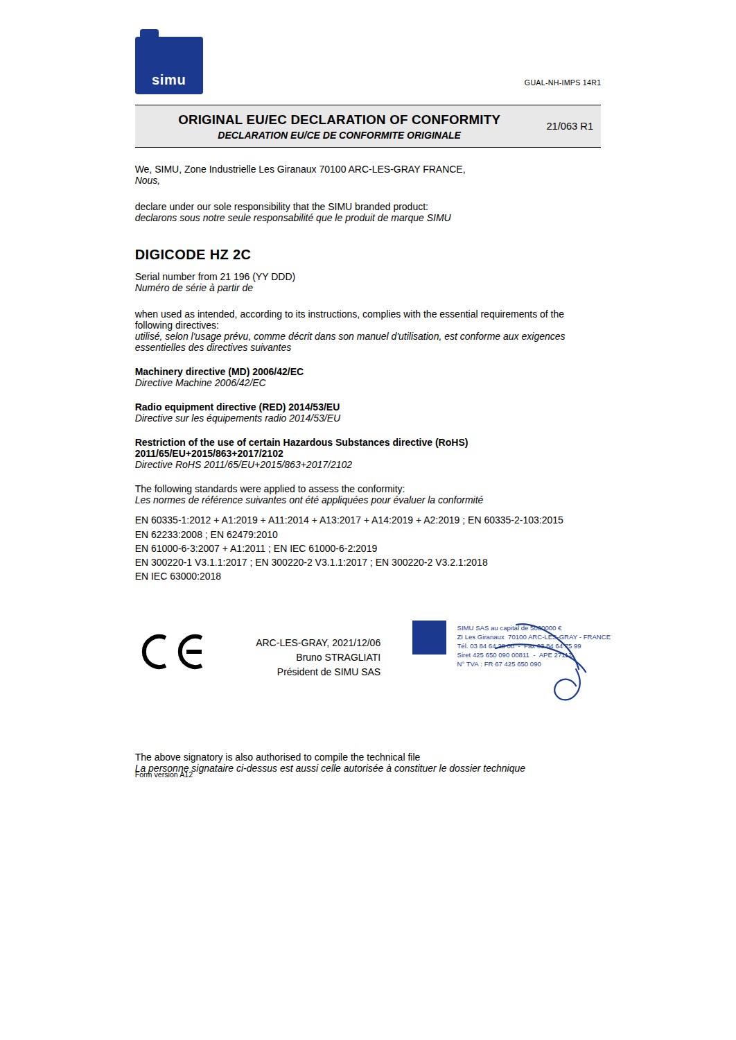simu
GUAL-NH-IMPS 14R1
ORIGINAL EU/EC DECLARATION OF CONFORMITY
DECLARATION EU/CE DE CONFORMITE ORIGINALE
21/063 R1
We, SIMU, Zone Industrielle Les Giranaux 70100 ARC-LES-GRAY FRANCE,
Nous,
declare under our sole responsibility that the SIMU branded product:
declarons sous notre seule responsabilité que le produit de marque SIMU
DIGICODE HZ 2C
Serial number from 21 196 (YY DDD)
Numéro de série à partir de
when used as intended, according to its instructions, complies with the essential requirements of the following directives:
utilisé, selon l'usage prévu, comme décrit dans son manuel d'utilisation, est conforme aux exigences essentielles des directives suivantes
Machinery directive (MD) 2006/42/EC
Directive Machine 2006/42/EC
Radio equipment directive (RED) 2014/53/EU
Directive sur les équipements radio 2014/53/EU
Restriction of the use of certain Hazardous Substances directive (RoHS) 2011/65/EU+2015/863+2017/2102
Directive RoHS 2011/65/EU+2015/863+2017/2102
The following standards were applied to assess the conformity:
Les normes de référence suivantes ont été appliquées pour évaluer la conformité
EN 60335‑1:2012 + A1:2019 + A11:2014 + A13:2017 + A14:2019 + A2:2019 ; EN 60335‑2‑103:2015
EN 62233:2008 ; EN 62479:2010
EN 61000‑6‑3:2007 + A1:2011 ; EN IEC 61000‑6‑2:2019
EN 300220‑1 V3.1.1:2017 ; EN 300220‑2 V3.1.1:2017 ; EN 300220‑2 V3.2.1:2018
EN IEC 63000:2018
ARC-LES-GRAY, 2021/12/06
Bruno STRAGLIATI
Président de SIMU SAS
SIMU SAS au capital de 5000000 €
ZI Les Giranaux 70100 ARC-LES-GRAY - FRANCE
Tél. 03 84 64 28 00 - Fax 03 84 64 75 99
Siret 425 650 090 00811 - APE 2711Z
N° TVA : FR 67 425 650 090
The above signatory is also authorised to compile the technical file
La personne signataire ci-dessus est aussi celle autorisée à constituer le dossier technique
Form version A12